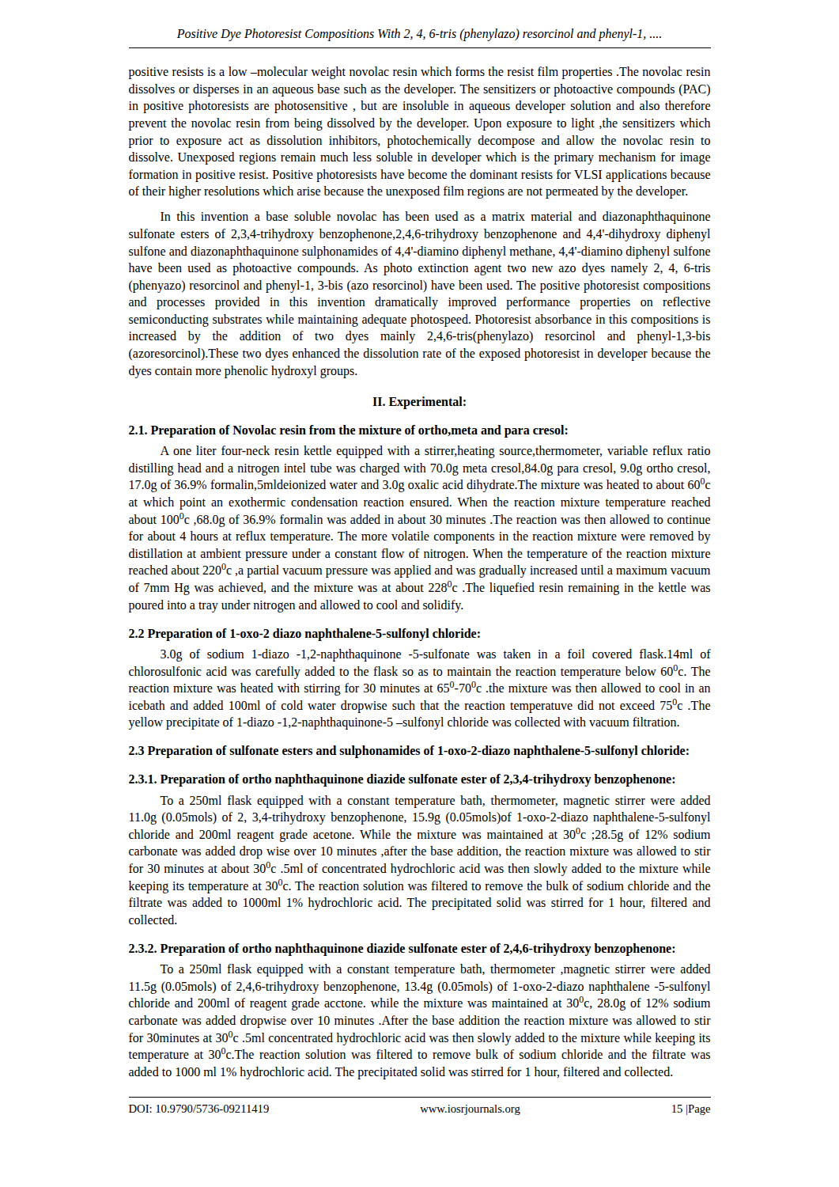Positive Dye Photoresist Compositions With 2, 4, 6-tris (phenylazo) resorcinol and phenyl-1, ....
positive resists is a low –molecular weight novolac resin which forms the resist film properties .The novolac resin dissolves or disperses in an aqueous base such as the developer. The sensitizers or photoactive compounds (PAC) in positive photoresists are photosensitive , but are insoluble in aqueous developer solution and also therefore prevent the novolac resin from being dissolved by the developer. Upon exposure to light ,the sensitizers which prior to exposure act as dissolution inhibitors, photochemically decompose and allow the novolac resin to dissolve. Unexposed regions remain much less soluble in developer which is the primary mechanism for image formation in positive resist. Positive photoresists have become the dominant resists for VLSI applications because of their higher resolutions which arise because the unexposed film regions are not permeated by the developer.
In this invention a base soluble novolac has been used as a matrix material and diazonaphthaquinone sulfonate esters of 2,3,4-trihydroxy benzophenone,2,4,6-trihydroxy benzophenone and 4,4'-dihydroxy diphenyl sulfone and diazonaphthaquinone sulphonamides of 4,4'-diamino diphenyl methane, 4,4'-diamino diphenyl sulfone have been used as photoactive compounds. As photo extinction agent two new azo dyes namely 2, 4, 6-tris (phenyazo) resorcinol and phenyl-1, 3-bis (azo resorcinol) have been used. The positive photoresist compositions and processes provided in this invention dramatically improved performance properties on reflective semiconducting substrates while maintaining adequate photospeed. Photoresist absorbance in this compositions is increased by the addition of two dyes mainly 2,4,6-tris(phenylazo) resorcinol and phenyl-1,3-bis (azoresorcinol).These two dyes enhanced the dissolution rate of the exposed photoresist in developer because the dyes contain more phenolic hydroxyl groups.
II. Experimental:
2.1. Preparation of Novolac resin from the mixture of ortho,meta and para cresol:
A one liter four-neck resin kettle equipped with a stirrer,heating source,thermometer, variable reflux ratio distilling head and a nitrogen intel tube was charged with 70.0g meta cresol,84.0g para cresol, 9.0g ortho cresol, 17.0g of 36.9% formalin,5mldeionized water and 3.0g oxalic acid dihydrate.The mixture was heated to about 600c at which point an exothermic condensation reaction ensured. When the reaction mixture temperature reached about 1000c ,68.0g of 36.9% formalin was added in about 30 minutes .The reaction was then allowed to continue for about 4 hours at reflux temperature. The more volatile components in the reaction mixture were removed by distillation at ambient pressure under a constant flow of nitrogen. When the temperature of the reaction mixture reached about 2200c ,a partial vacuum pressure was applied and was gradually increased until a maximum vacuum of 7mm Hg was achieved, and the mixture was at about 2280c .The liquefied resin remaining in the kettle was poured into a tray under nitrogen and allowed to cool and solidify.
2.2 Preparation of 1-oxo-2 diazo naphthalene-5-sulfonyl chloride:
3.0g of sodium 1-diazo -1,2-naphthaquinone -5-sulfonate was taken in a foil covered flask.14ml of chlorosulfonic acid was carefully added to the flask so as to maintain the reaction temperature below 600c. The reaction mixture was heated with stirring for 30 minutes at 650-700c .the mixture was then allowed to cool in an icebath and added 100ml of cold water dropwise such that the reaction temperatuve did not exceed 750c .The yellow precipitate of 1-diazo -1,2-naphthaquinone-5 –sulfonyl chloride was collected with vacuum filtration.
2.3 Preparation of sulfonate esters and sulphonamides of 1-oxo-2-diazo naphthalene-5-sulfonyl chloride:
2.3.1. Preparation of ortho naphthaquinone diazide sulfonate ester of 2,3,4-trihydroxy benzophenone:
To a 250ml flask equipped with a constant temperature bath, thermometer, magnetic stirrer were added 11.0g (0.05mols) of 2, 3,4-trihydroxy benzophenone, 15.9g (0.05mols)of 1-oxo-2-diazo naphthalene-5-sulfonyl chloride and 200ml reagent grade acetone. While the mixture was maintained at 300c ;28.5g of 12% sodium carbonate was added drop wise over 10 minutes ,after the base addition, the reaction mixture was allowed to stir for 30 minutes at about 300c .5ml of concentrated hydrochloric acid was then slowly added to the mixture while keeping its temperature at 300c. The reaction solution was filtered to remove the bulk of sodium chloride and the filtrate was added to 1000ml 1% hydrochloric acid. The precipitated solid was stirred for 1 hour, filtered and collected.
2.3.2. Preparation of ortho naphthaquinone diazide sulfonate ester of 2,4,6-trihydroxy benzophenone:
To a 250ml flask equipped with a constant temperature bath, thermometer ,magnetic stirrer were added 11.5g (0.05mols) of 2,4,6-trihydroxy benzophenone, 13.4g (0.05mols) of 1-oxo-2-diazo naphthalene -5-sulfonyl chloride and 200ml of reagent grade acctone. while the mixture was maintained at 300c, 28.0g of 12% sodium carbonate was added dropwise over 10 minutes .After the base addition the reaction mixture was allowed to stir for 30minutes at 300c .5ml concentrated hydrochloric acid was then slowly added to the mixture while keeping its temperature at 300c.The reaction solution was filtered to remove bulk of sodium chloride and the filtrate was added to 1000 ml 1% hydrochloric acid. The precipitated solid was stirred for 1 hour, filtered and collected.
DOI: 10.9790/5736-09211419 www.iosrjournals.org 15 |Page